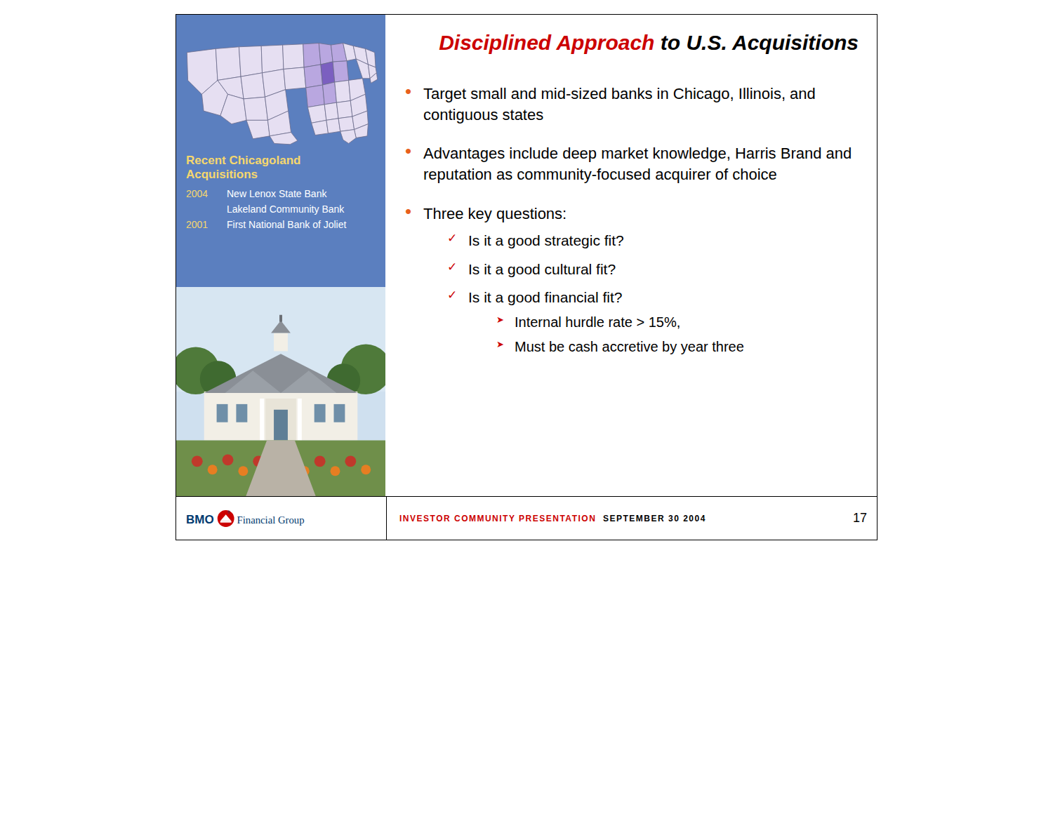Recent Chicagoland
Acquisitions
| 2004 | New Lenox State Bank |
| | Lakeland Community Bank |
| 2001 | First National Bank of Joliet |
Disciplined Approach to U.S. Acquisitions
Target small and mid-sized banks in Chicago, Illinois, and contiguous states
Advantages include deep market knowledge, Harris Brand and reputation as community-focused acquirer of choice
Three key questions:
Is it a good strategic fit?
Is it a good cultural fit?
Is it a good financial fit?
Internal hurdle rate > 15%,
Must be cash accretive by year three
BMO ® Financial Group
INVESTOR COMMUNITY PRESENTATION SEPTEMBER 30 2004
17